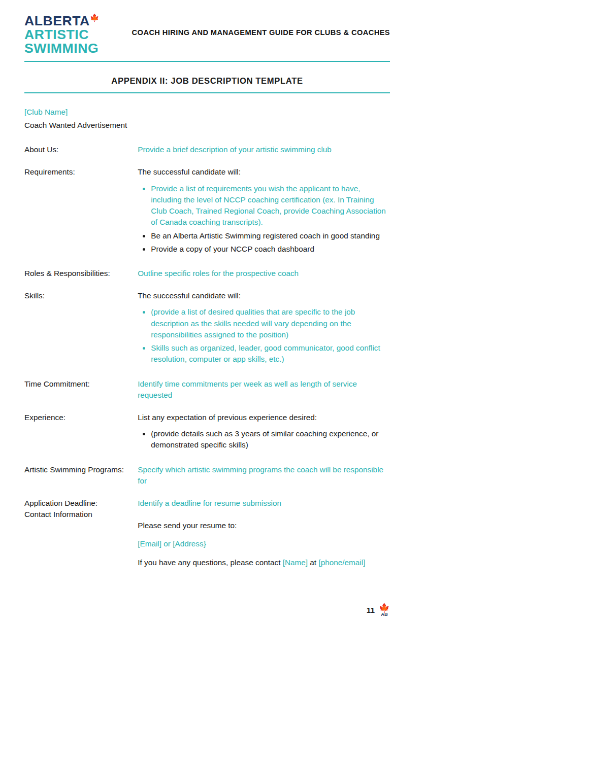Alberta🍁
Artistic
Swimming
Coach Hiring and Management Guide for Clubs & Coaches
Appendix II: Job Description Template
[Club Name]
Coach Wanted Advertisement
| About Us: | Provide a brief description of your artistic swimming club |
| Requirements: | The successful candidate will: Provide a list of requirements you wish the applicant to have, including the level of NCCP coaching certification (ex. In Training Club Coach, Trained Regional Coach, provide Coaching Association of Canada coaching transcripts). Be an Alberta Artistic Swimming registered coach in good standing Provide a copy of your NCCP coach dashboard |
| Roles & Responsibilities: | Outline specific roles for the prospective coach |
| Skills: | The successful candidate will: (provide a list of desired qualities that are specific to the job description as the skills needed will vary depending on the responsibilities assigned to the position) Skills such as organized, leader, good communicator, good conflict resolution, computer or app skills, etc.) |
| Time Commitment: | Identify time commitments per week as well as length of service requested |
| Experience: | List any expectation of previous experience desired: (provide details such as 3 years of similar coaching experience, or demonstrated specific skills) |
| Artistic Swimming Programs: | Specify which artistic swimming programs the coach will be responsible for |
| Application Deadline: Contact Information | Identify a deadline for resume submission Please send your resume to: [Email] or [Address} If you have any questions, please contact [Name] at [phone/email] |
11 🍁AB